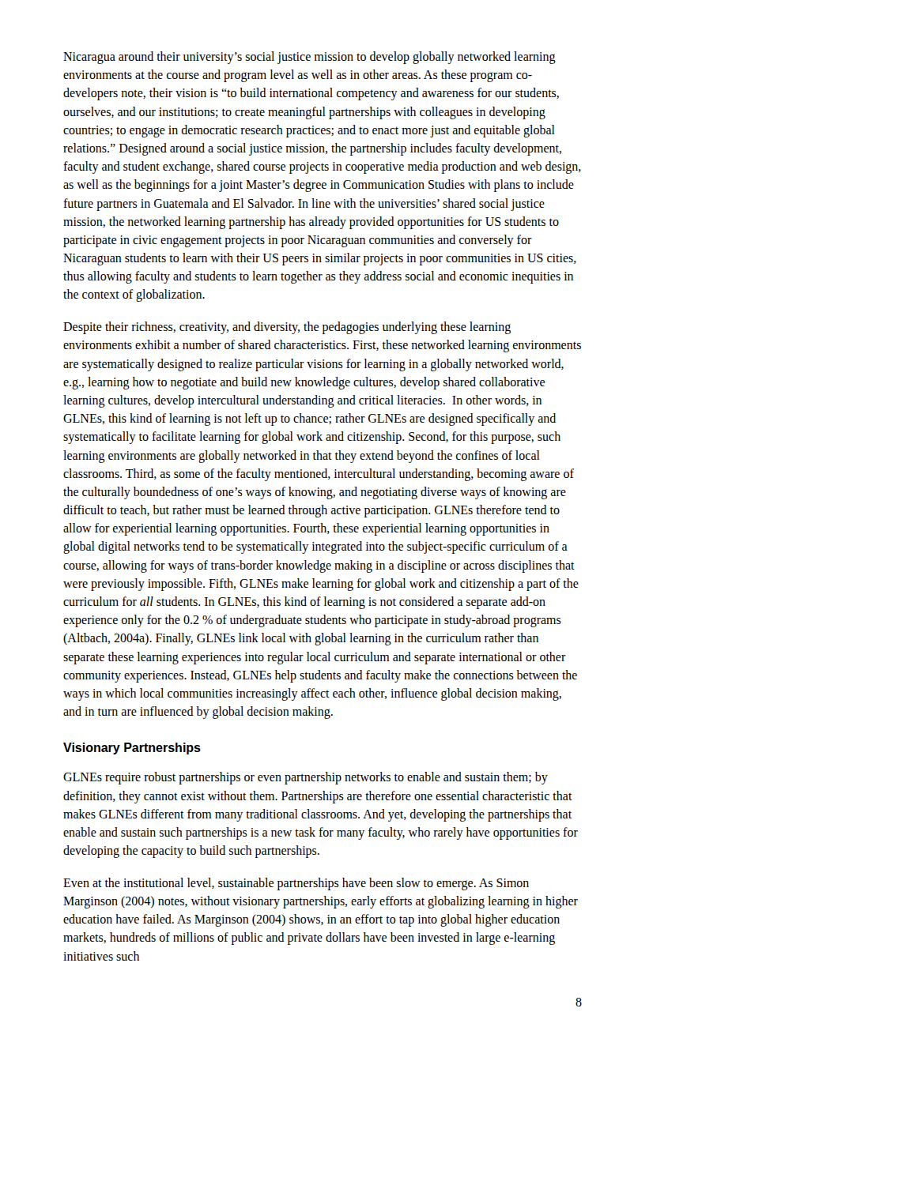Nicaragua around their university’s social justice mission to develop globally networked learning environments at the course and program level as well as in other areas. As these program co-developers note, their vision is “to build international competency and awareness for our students, ourselves, and our institutions; to create meaningful partnerships with colleagues in developing countries; to engage in democratic research practices; and to enact more just and equitable global relations.” Designed around a social justice mission, the partnership includes faculty development, faculty and student exchange, shared course projects in cooperative media production and web design, as well as the beginnings for a joint Master’s degree in Communication Studies with plans to include future partners in Guatemala and El Salvador. In line with the universities’ shared social justice mission, the networked learning partnership has already provided opportunities for US students to participate in civic engagement projects in poor Nicaraguan communities and conversely for Nicaraguan students to learn with their US peers in similar projects in poor communities in US cities, thus allowing faculty and students to learn together as they address social and economic inequities in the context of globalization.
Despite their richness, creativity, and diversity, the pedagogies underlying these learning environments exhibit a number of shared characteristics. First, these networked learning environments are systematically designed to realize particular visions for learning in a globally networked world, e.g., learning how to negotiate and build new knowledge cultures, develop shared collaborative learning cultures, develop intercultural understanding and critical literacies. In other words, in GLNEs, this kind of learning is not left up to chance; rather GLNEs are designed specifically and systematically to facilitate learning for global work and citizenship. Second, for this purpose, such learning environments are globally networked in that they extend beyond the confines of local classrooms. Third, as some of the faculty mentioned, intercultural understanding, becoming aware of the culturally boundedness of one’s ways of knowing, and negotiating diverse ways of knowing are difficult to teach, but rather must be learned through active participation. GLNEs therefore tend to allow for experiential learning opportunities. Fourth, these experiential learning opportunities in global digital networks tend to be systematically integrated into the subject-specific curriculum of a course, allowing for ways of trans-border knowledge making in a discipline or across disciplines that were previously impossible. Fifth, GLNEs make learning for global work and citizenship a part of the curriculum for all students. In GLNEs, this kind of learning is not considered a separate add-on experience only for the 0.2 % of undergraduate students who participate in study-abroad programs (Altbach, 2004a). Finally, GLNEs link local with global learning in the curriculum rather than separate these learning experiences into regular local curriculum and separate international or other community experiences. Instead, GLNEs help students and faculty make the connections between the ways in which local communities increasingly affect each other, influence global decision making, and in turn are influenced by global decision making.
Visionary Partnerships
GLNEs require robust partnerships or even partnership networks to enable and sustain them; by definition, they cannot exist without them. Partnerships are therefore one essential characteristic that makes GLNEs different from many traditional classrooms. And yet, developing the partnerships that enable and sustain such partnerships is a new task for many faculty, who rarely have opportunities for developing the capacity to build such partnerships.
Even at the institutional level, sustainable partnerships have been slow to emerge. As Simon Marginson (2004) notes, without visionary partnerships, early efforts at globalizing learning in higher education have failed. As Marginson (2004) shows, in an effort to tap into global higher education markets, hundreds of millions of public and private dollars have been invested in large e-learning initiatives such
8